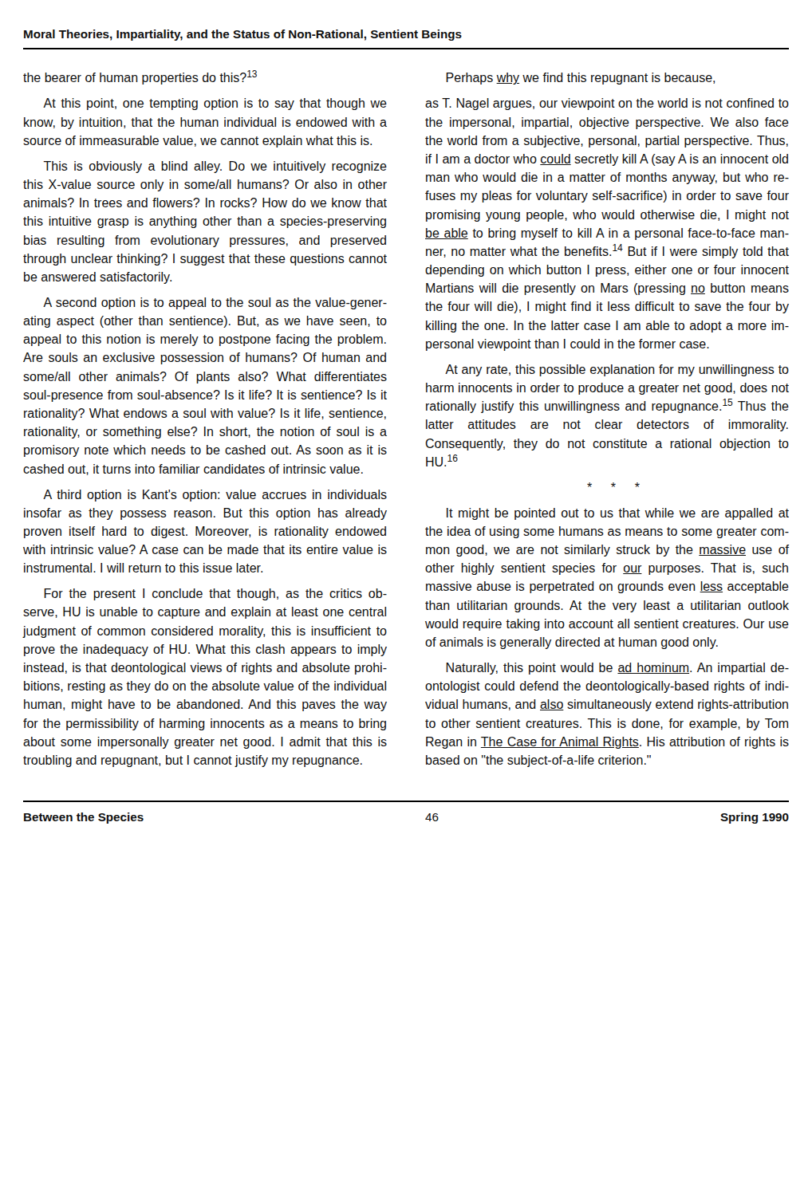Moral Theories, Impartiality, and the Status of Non-Rational, Sentient Beings
the bearer of human properties do this?13
At this point, one tempting option is to say that though we know, by intuition, that the human individual is endowed with a source of immeasurable value, we cannot explain what this is.
This is obviously a blind alley. Do we intuitively recognize this X-value source only in some/all humans? Or also in other animals? In trees and flowers? In rocks? How do we know that this intuitive grasp is anything other than a species-preserving bias resulting from evolutionary pressures, and preserved through unclear thinking? I suggest that these questions cannot be answered satisfactorily.
A second option is to appeal to the soul as the value-generating aspect (other than sentience). But, as we have seen, to appeal to this notion is merely to postpone facing the problem. Are souls an exclusive possession of humans? Of human and some/all other animals? Of plants also? What differentiates soul-presence from soul-absence? Is it life? It is sentience? Is it rationality? What endows a soul with value? Is it life, sentience, rationality, or something else? In short, the notion of soul is a promisory note which needs to be cashed out. As soon as it is cashed out, it turns into familiar candidates of intrinsic value.
A third option is Kant's option: value accrues in individuals insofar as they possess reason. But this option has already proven itself hard to digest. Moreover, is rationality endowed with intrinsic value? A case can be made that its entire value is instrumental. I will return to this issue later.
For the present I conclude that though, as the critics observe, HU is unable to capture and explain at least one central judgment of common considered morality, this is insufficient to prove the inadequacy of HU. What this clash appears to imply instead, is that deontological views of rights and absolute prohibitions, resting as they do on the absolute value of the individual human, might have to be abandoned. And this paves the way for the permissibility of harming innocents as a means to bring about some impersonally greater net good. I admit that this is troubling and repugnant, but I cannot justify my repugnance.
Perhaps why we find this repugnant is because,
as T. Nagel argues, our viewpoint on the world is not confined to the impersonal, impartial, objective perspective. We also face the world from a subjective, personal, partial perspective. Thus, if I am a doctor who could secretly kill A (say A is an innocent old man who would die in a matter of months anyway, but who refuses my pleas for voluntary self-sacrifice) in order to save four promising young people, who would otherwise die, I might not be able to bring myself to kill A in a personal face-to-face manner, no matter what the benefits.14 But if I were simply told that depending on which button I press, either one or four innocent Martians will die presently on Mars (pressing no button means the four will die), I might find it less difficult to save the four by killing the one. In the latter case I am able to adopt a more impersonal viewpoint than I could in the former case.
At any rate, this possible explanation for my unwillingness to harm innocents in order to produce a greater net good, does not rationally justify this unwillingness and repugnance.15 Thus the latter attitudes are not clear detectors of immorality. Consequently, they do not constitute a rational objection to HU.16
* * *
It might be pointed out to us that while we are appalled at the idea of using some humans as means to some greater common good, we are not similarly struck by the massive use of other highly sentient species for our purposes. That is, such massive abuse is perpetrated on grounds even less acceptable than utilitarian grounds. At the very least a utilitarian outlook would require taking into account all sentient creatures. Our use of animals is generally directed at human good only.
Naturally, this point would be ad hominum. An impartial deontologist could defend the deontologically-based rights of individual humans, and also simultaneously extend rights-attribution to other sentient creatures. This is done, for example, by Tom Regan in The Case for Animal Rights. His attribution of rights is based on "the subject-of-a-life criterion."
Between the Species 46 Spring 1990